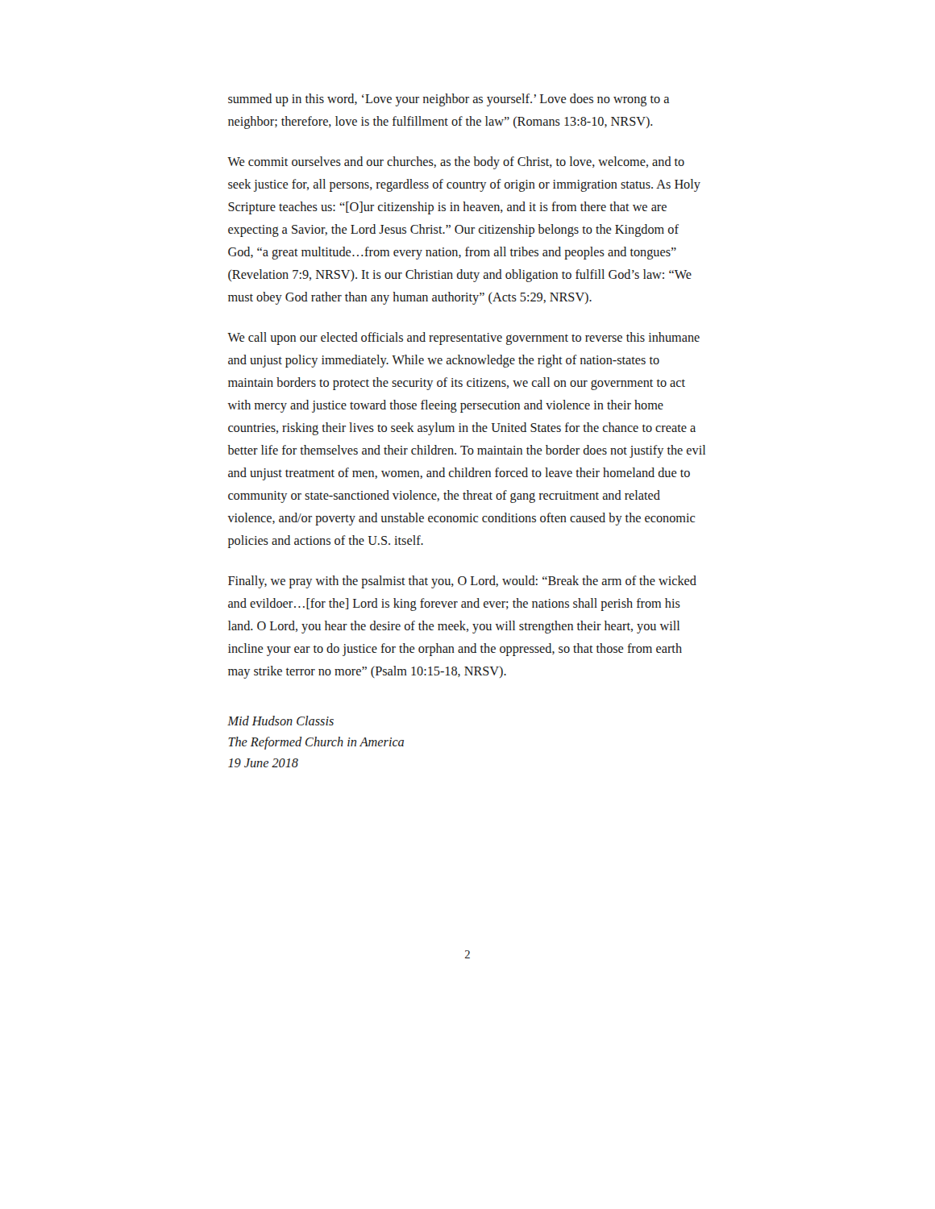summed up in this word, ‘Love your neighbor as yourself.’ Love does no wrong to a neighbor; therefore, love is the fulfillment of the law” (Romans 13:8-10, NRSV).
We commit ourselves and our churches, as the body of Christ, to love, welcome, and to seek justice for, all persons, regardless of country of origin or immigration status. As Holy Scripture teaches us: “[O]ur citizenship is in heaven, and it is from there that we are expecting a Savior, the Lord Jesus Christ.” Our citizenship belongs to the Kingdom of God, “a great multitude…from every nation, from all tribes and peoples and tongues” (Revelation 7:9, NRSV). It is our Christian duty and obligation to fulfill God’s law: “We must obey God rather than any human authority” (Acts 5:29, NRSV).
We call upon our elected officials and representative government to reverse this inhumane and unjust policy immediately. While we acknowledge the right of nation-states to maintain borders to protect the security of its citizens, we call on our government to act with mercy and justice toward those fleeing persecution and violence in their home countries, risking their lives to seek asylum in the United States for the chance to create a better life for themselves and their children. To maintain the border does not justify the evil and unjust treatment of men, women, and children forced to leave their homeland due to community or state-sanctioned violence, the threat of gang recruitment and related violence, and/or poverty and unstable economic conditions often caused by the economic policies and actions of the U.S. itself.
Finally, we pray with the psalmist that you, O Lord, would: “Break the arm of the wicked and evildoer…[for the] Lord is king forever and ever; the nations shall perish from his land. O Lord, you hear the desire of the meek, you will strengthen their heart, you will incline your ear to do justice for the orphan and the oppressed, so that those from earth may strike terror no more” (Psalm 10:15-18, NRSV).
Mid Hudson Classis
The Reformed Church in America
19 June 2018
2